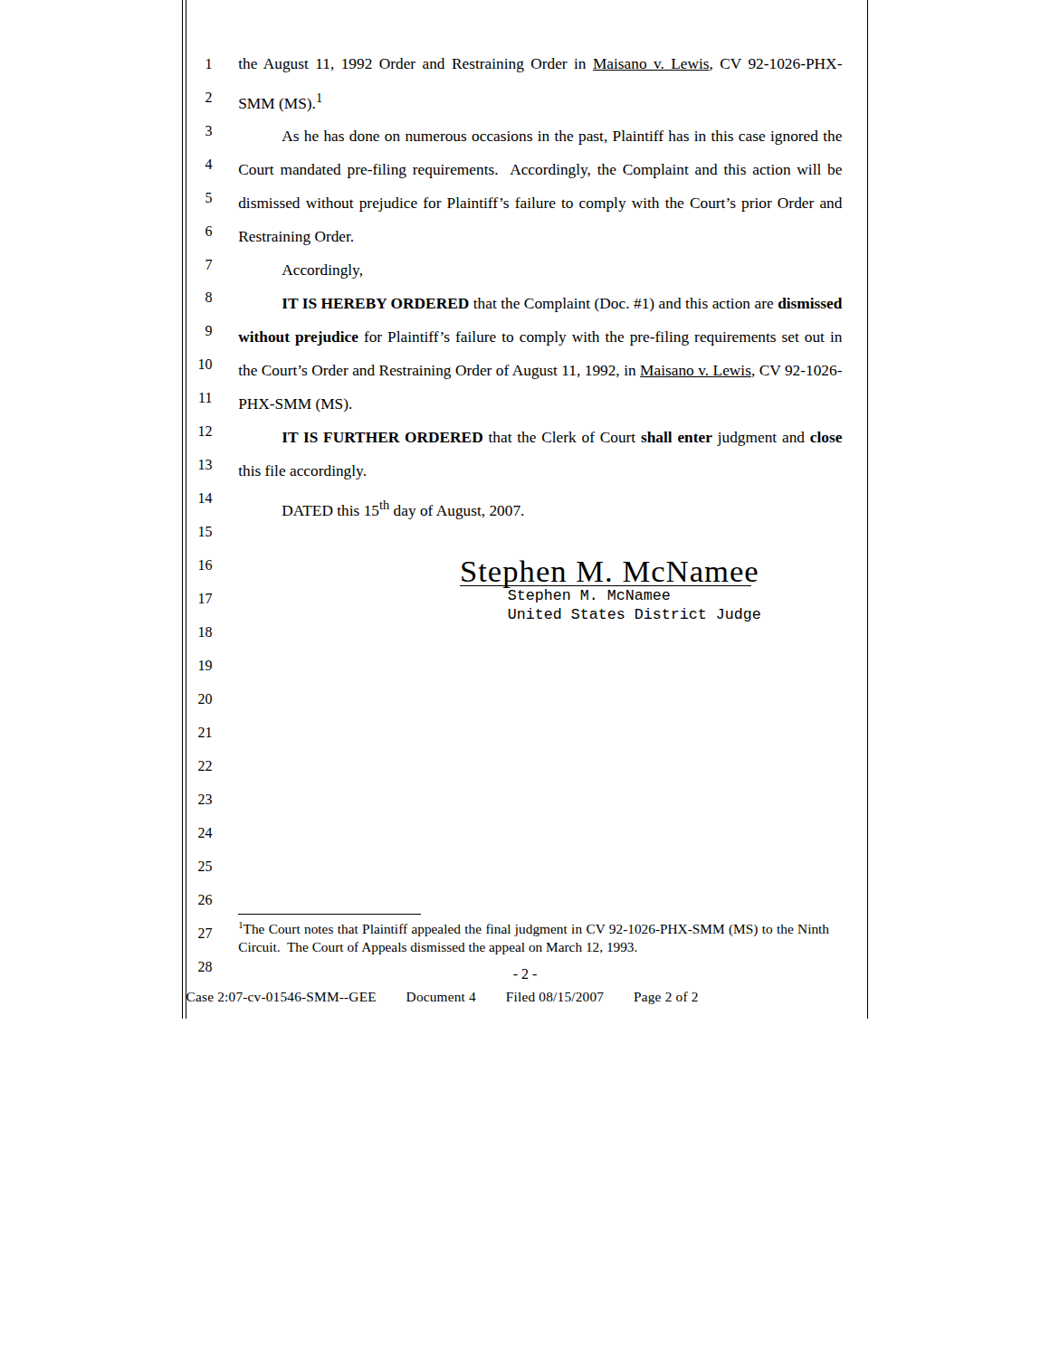1
2
3
4
5
6
7
8
9
10
11
12
13
14
15
16
17
18
19
20
21
22
23
24
25
26
27
28
the August 11, 1992 Order and Restraining Order in Maisano v. Lewis, CV 92-1026-PHX-SMM (MS).1
As he has done on numerous occasions in the past, Plaintiff has in this case ignored the Court mandated pre-filing requirements. Accordingly, the Complaint and this action will be dismissed without prejudice for Plaintiff’s failure to comply with the Court’s prior Order and Restraining Order.
Accordingly,
IT IS HEREBY ORDERED that the Complaint (Doc. #1) and this action are dismissed without prejudice for Plaintiff’s failure to comply with the pre-filing requirements set out in the Court’s Order and Restraining Order of August 11, 1992, in Maisano v. Lewis, CV 92-1026-PHX-SMM (MS).
IT IS FURTHER ORDERED that the Clerk of Court shall enter judgment and close this file accordingly.
DATED this 15th day of August, 2007.
Stephen M. McNamee
Stephen M. McNamee
United States District Judge
1The Court notes that Plaintiff appealed the final judgment in CV 92-1026-PHX-SMM (MS) to the Ninth Circuit. The Court of Appeals dismissed the appeal on March 12, 1993.
- 2 -
Case 2:07-cv-01546-SMM--GEE Document 4 Filed 08/15/2007 Page 2 of 2